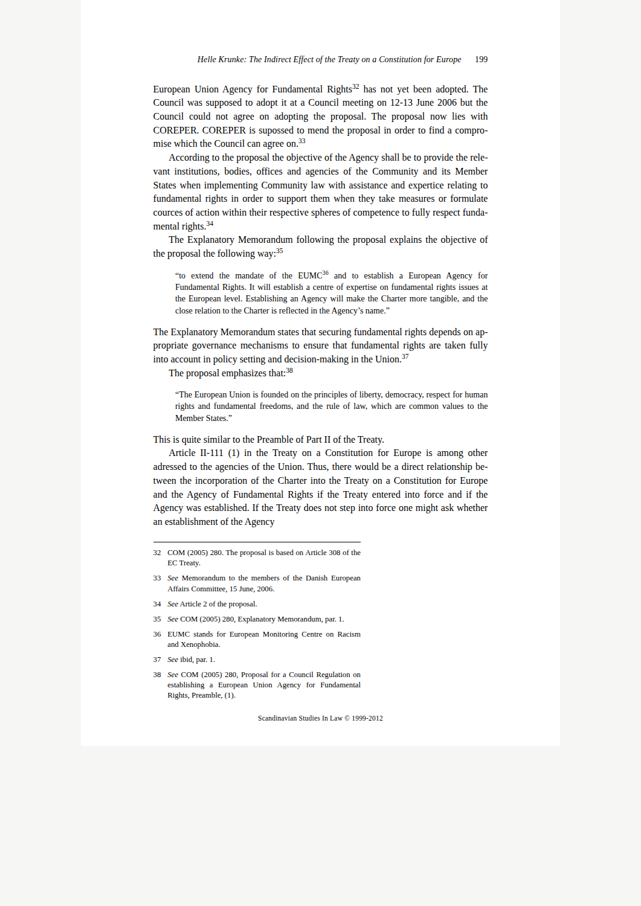Helle Krunke: The Indirect Effect of the Treaty on a Constitution for Europe199
European Union Agency for Fundamental Rights32 has not yet been adopted. The Council was supposed to adopt it at a Council meeting on 12-13 June 2006 but the Council could not agree on adopting the proposal. The proposal now lies with COREPER. COREPER is supossed to mend the proposal in order to find a compromise which the Council can agree on.33
According to the proposal the objective of the Agency shall be to provide the relevant institutions, bodies, offices and agencies of the Community and its Member States when implementing Community law with assistance and expertice relating to fundamental rights in order to support them when they take measures or formulate cources of action within their respective spheres of competence to fully respect fundamental rights.34
The Explanatory Memorandum following the proposal explains the objective of the proposal the following way:35
“to extend the mandate of the EUMC36 and to establish a European Agency for Fundamental Rights. It will establish a centre of expertise on fundamental rights issues at the European level. Establishing an Agency will make the Charter more tangible, and the close relation to the Charter is reflected in the Agency’s name.”
The Explanatory Memorandum states that securing fundamental rights depends on appropriate governance mechanisms to ensure that fundamental rights are taken fully into account in policy setting and decision-making in the Union.37
The proposal emphasizes that:38
“The European Union is founded on the principles of liberty, democracy, respect for human rights and fundamental freedoms, and the rule of law, which are common values to the Member States.”
This is quite similar to the Preamble of Part II of the Treaty.
Article II-111 (1) in the Treaty on a Constitution for Europe is among other adressed to the agencies of the Union. Thus, there would be a direct relationship between the incorporation of the Charter into the Treaty on a Constitution for Europe and the Agency of Fundamental Rights if the Treaty entered into force and if the Agency was established. If the Treaty does not step into force one might ask whether an establishment of the Agency
32 COM (2005) 280. The proposal is based on Article 308 of the EC Treaty.
33 See Memorandum to the members of the Danish European Affairs Committee, 15 June, 2006.
34 See Article 2 of the proposal.
35 See COM (2005) 280, Explanatory Memorandum, par. 1.
36 EUMC stands for European Monitoring Centre on Racism and Xenophobia.
37 See ibid, par. 1.
38 See COM (2005) 280, Proposal for a Council Regulation on establishing a European Union Agency for Fundamental Rights, Preamble, (1).
Scandinavian Studies In Law © 1999-2012